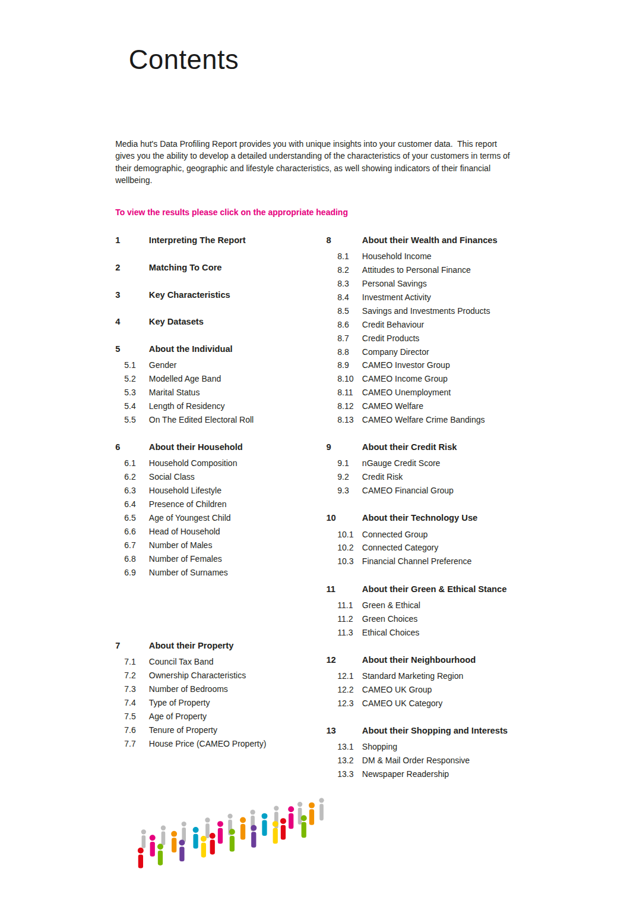Contents
Media hut's Data Profiling Report provides you with unique insights into your customer data. This report gives you the ability to develop a detailed understanding of the characteristics of your customers in terms of their demographic, geographic and lifestyle characteristics, as well showing indicators of their financial wellbeing.
To view the results please click on the appropriate heading
1 Interpreting The Report
2 Matching To Core
3 Key Characteristics
4 Key Datasets
5 About the Individual
5.1 Gender
5.2 Modelled Age Band
5.3 Marital Status
5.4 Length of Residency
5.5 On The Edited Electoral Roll
6 About their Household
6.1 Household Composition
6.2 Social Class
6.3 Household Lifestyle
6.4 Presence of Children
6.5 Age of Youngest Child
6.6 Head of Household
6.7 Number of Males
6.8 Number of Females
6.9 Number of Surnames
7 About their Property
7.1 Council Tax Band
7.2 Ownership Characteristics
7.3 Number of Bedrooms
7.4 Type of Property
7.5 Age of Property
7.6 Tenure of Property
7.7 House Price (CAMEO Property)
8 About their Wealth and Finances
8.1 Household Income
8.2 Attitudes to Personal Finance
8.3 Personal Savings
8.4 Investment Activity
8.5 Savings and Investments Products
8.6 Credit Behaviour
8.7 Credit Products
8.8 Company Director
8.9 CAMEO Investor Group
8.10 CAMEO Income Group
8.11 CAMEO Unemployment
8.12 CAMEO Welfare
8.13 CAMEO Welfare Crime Bandings
9 About their Credit Risk
9.1 nGauge Credit Score
9.2 Credit Risk
9.3 CAMEO Financial Group
10 About their Technology Use
10.1 Connected Group
10.2 Connected Category
10.3 Financial Channel Preference
11 About their Green & Ethical Stance
11.1 Green & Ethical
11.2 Green Choices
11.3 Ethical Choices
12 About their Neighbourhood
12.1 Standard Marketing Region
12.2 CAMEO UK Group
12.3 CAMEO UK Category
13 About their Shopping and Interests
13.1 Shopping
13.2 DM & Mail Order Responsive
13.3 Newspaper Readership